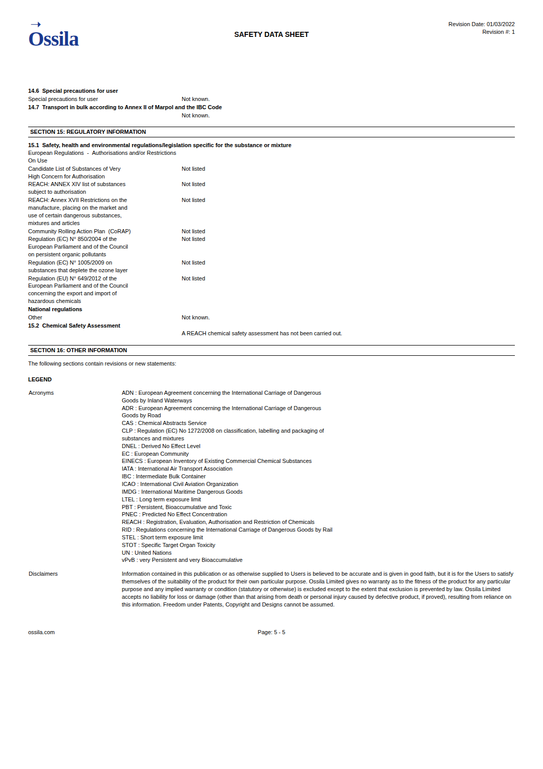➝
Ossila
SAFETY DATA SHEET
Revision Date: 01/03/2022
Revision #: 1
| 14.6 Special precautions for user | |
| Special precautions for user | Not known. |
| 14.7 Transport in bulk according to Annex II of Marpol and the IBC Code |
| | Not known. |
SECTION 15: REGULATORY INFORMATION
15.1 Safety, health and environmental regulations/legislation specific for the substance or mixture
| European Regulations - Authorisations and/or Restrictions On Use | |
| Candidate List of Substances of Very High Concern for Authorisation | Not listed |
| REACH: ANNEX XIV list of substances subject to authorisation | Not listed |
| REACH: Annex XVII Restrictions on the manufacture, placing on the market and use of certain dangerous substances, mixtures and articles | Not listed |
| Community Rolling Action Plan (CoRAP) | Not listed |
| Regulation (EC) N° 850/2004 of the European Parliament and of the Council on persistent organic pollutants | Not listed |
| Regulation (EC) N° 1005/2009 on substances that deplete the ozone layer | Not listed |
| Regulation (EU) N° 649/2012 of the European Parliament and of the Council concerning the export and import of hazardous chemicals | Not listed |
| National regulations | |
| Other | Not known. |
| 15.2 Chemical Safety Assessment | |
| | A REACH chemical safety assessment has not been carried out. |
SECTION 16: OTHER INFORMATION
The following sections contain revisions or new statements:
LEGEND
| Acronyms | ADN : European Agreement concerning the International Carriage of Dangerous Goods by Inland Waterways ADR : European Agreement concerning the International Carriage of Dangerous Goods by Road CAS : Chemical Abstracts Service CLP : Regulation (EC) No 1272/2008 on classification, labelling and packaging of substances and mixtures DNEL : Derived No Effect Level EC : European Community EINECS : European Inventory of Existing Commercial Chemical Substances IATA : International Air Transport Association IBC : Intermediate Bulk Container ICAO : International Civil Aviation Organization IMDG : International Maritime Dangerous Goods LTEL : Long term exposure limit PBT : Persistent, Bioaccumulative and Toxic PNEC : Predicted No Effect Concentration REACH : Registration, Evaluation, Authorisation and Restriction of Chemicals RID : Regulations concerning the International Carriage of Dangerous Goods by Rail STEL : Short term exposure limit STOT : Specific Target Organ Toxicity UN : United Nations vPvB : very Persistent and very Bioaccumulative |
| Disclaimers | Information contained in this publication or as otherwise supplied to Users is believed to be accurate and is given in good faith, but it is for the Users to satisfy themselves of the suitability of the product for their own particular purpose. Ossila Limited gives no warranty as to the fitness of the product for any particular purpose and any implied warranty or condition (statutory or otherwise) is excluded except to the extent that exclusion is prevented by law. Ossila Limited accepts no liability for loss or damage (other than that arising from death or personal injury caused by defective product, if proved), resulting from reliance on this information. Freedom under Patents, Copyright and Designs cannot be assumed. |
ossila.com Page: 5 - 5